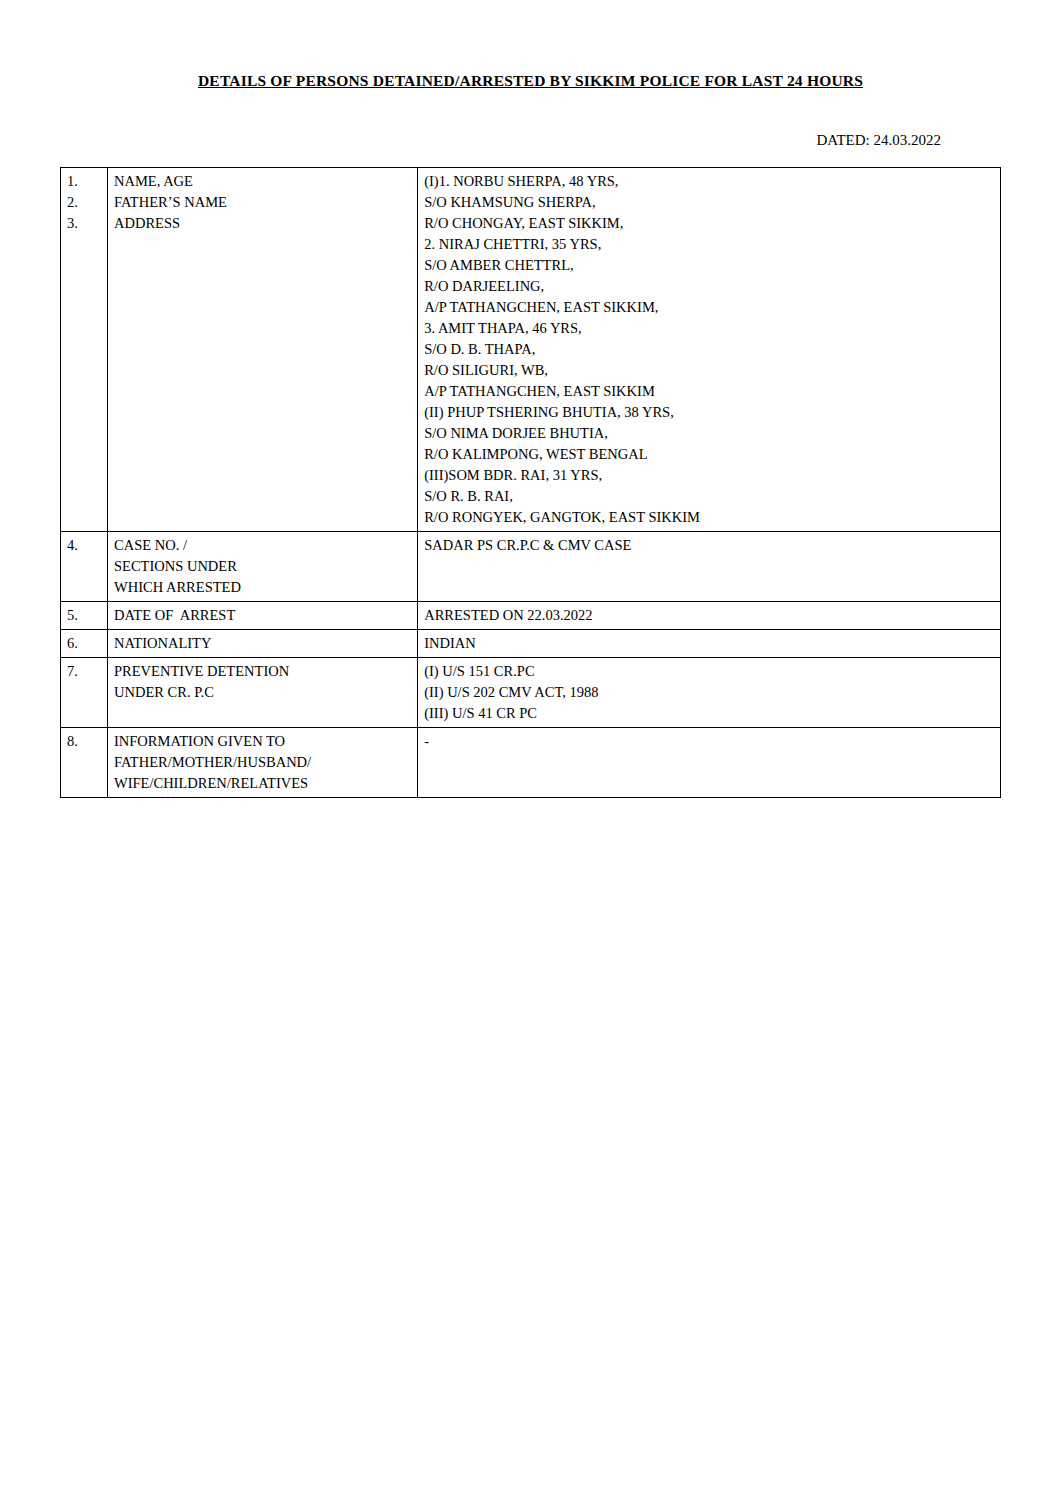DETAILS OF PERSONS DETAINED/ARRESTED BY SIKKIM POLICE FOR LAST 24 HOURS
DATED: 24.03.2022
| 1. 2. 3. | NAME, AGE FATHER’S NAME ADDRESS | (I)1. NORBU SHERPA, 48 YRS, S/O KHAMSUNG SHERPA, R/O CHONGAY, EAST SIKKIM, 2. NIRAJ CHETTRI, 35 YRS, S/O AMBER CHETTRL, R/O DARJEELING, A/P TATHANGCHEN, EAST SIKKIM, 3. AMIT THAPA, 46 YRS, S/O D. B. THAPA, R/O SILIGURI, WB, A/P TATHANGCHEN, EAST SIKKIM (II) PHUP TSHERING BHUTIA, 38 YRS, S/O NIMA DORJEE BHUTIA, R/O KALIMPONG, WEST BENGAL (III)SOM BDR. RAI, 31 YRS, S/O R. B. RAI, R/O RONGYEK, GANGTOK, EAST SIKKIM |
| 4. | CASE NO. / SECTIONS UNDER WHICH ARRESTED | SADAR PS CR.P.C & CMV CASE |
| 5. | DATE OF ARREST | ARRESTED ON 22.03.2022 |
| 6. | NATIONALITY | INDIAN |
| 7. | PREVENTIVE DETENTION UNDER CR. P.C | (I) U/S 151 CR.PC (II) U/S 202 CMV ACT, 1988 (III) U/S 41 CR PC |
| 8. | INFORMATION GIVEN TO FATHER/MOTHER/HUSBAND/ WIFE/CHILDREN/RELATIVES | - |